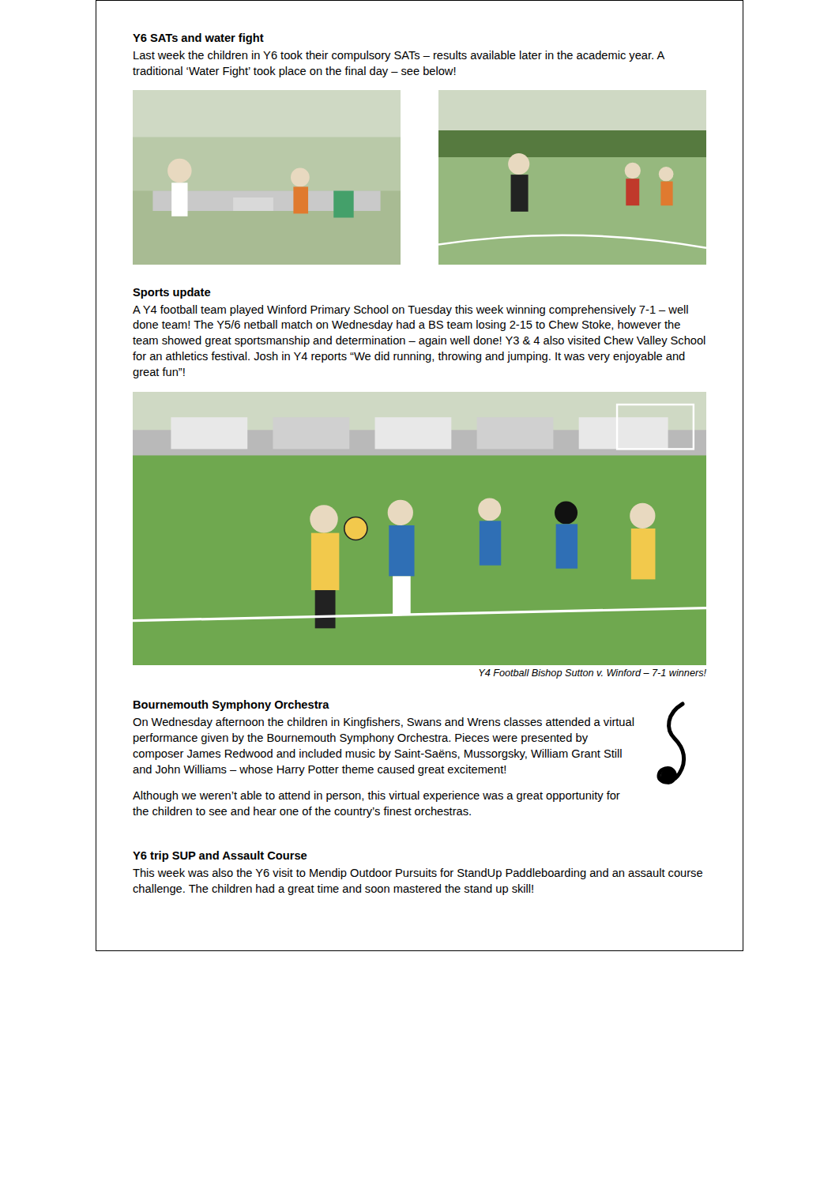Y6 SATs and water fight
Last week the children in Y6 took their compulsory SATs – results available later in the academic year. A traditional ‘Water Fight’ took place on the final day – see below!
Sports update
A Y4 football team played Winford Primary School on Tuesday this week winning comprehensively 7-1 – well done team! The Y5/6 netball match on Wednesday had a BS team losing 2-15 to Chew Stoke, however the team showed great sportsmanship and determination – again well done! Y3 & 4 also visited Chew Valley School for an athletics festival. Josh in Y4 reports “We did running, throwing and jumping. It was very enjoyable and great fun”!
Y4 Football Bishop Sutton v. Winford – 7-1 winners!
Bournemouth Symphony Orchestra
On Wednesday afternoon the children in Kingfishers, Swans and Wrens classes attended a virtual performance given by the Bournemouth Symphony Orchestra. Pieces were presented by composer James Redwood and included music by Saint-Saëns, Mussorgsky, William Grant Still and John Williams – whose Harry Potter theme caused great excitement!
Although we weren’t able to attend in person, this virtual experience was a great opportunity for the children to see and hear one of the country’s finest orchestras.
Y6 trip SUP and Assault Course
This week was also the Y6 visit to Mendip Outdoor Pursuits for StandUp Paddleboarding and an assault course challenge. The children had a great time and soon mastered the stand up skill!